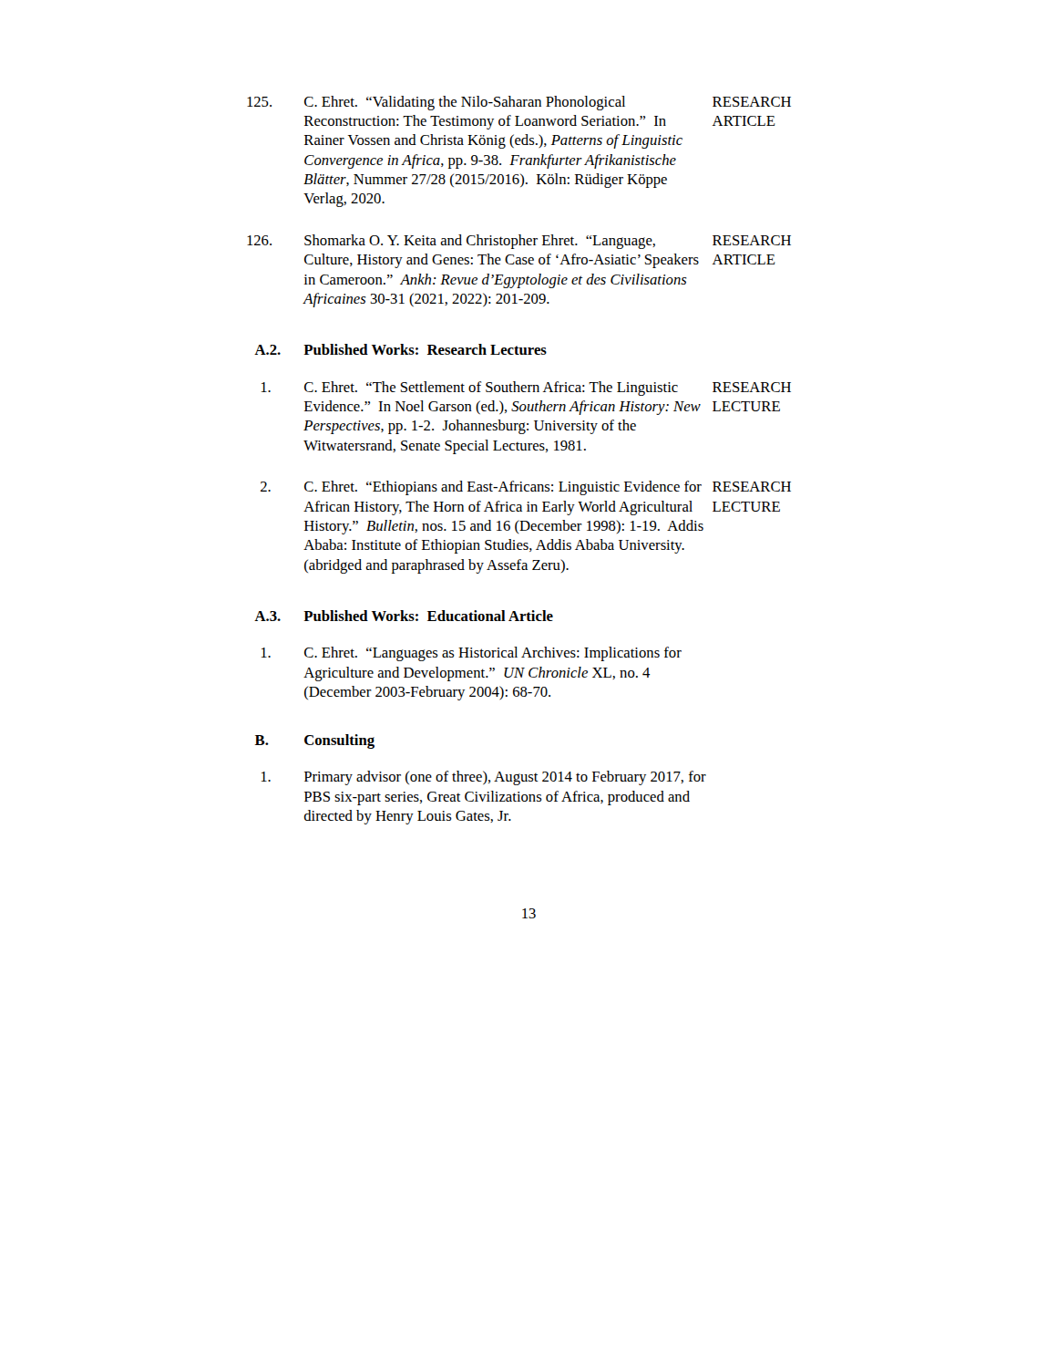125.
C. Ehret. “Validating the Nilo-Saharan Phonological Reconstruction: The Testimony of Loanword Seriation.” In Rainer Vossen and Christa König (eds.), Patterns of Linguistic Convergence in Africa, pp. 9-38. Frankfurter Afrikanistische Blätter, Nummer 27/28 (2015/2016). Köln: Rüdiger Köppe Verlag, 2020.
RESEARCH
ARTICLE
126.
Shomarka O. Y. Keita and Christopher Ehret. “Language, Culture, History and Genes: The Case of ‘Afro-Asiatic’ Speakers in Cameroon.” Ankh: Revue d’Egyptologie et des Civilisations Africaines 30-31 (2021, 2022): 201-209.
RESEARCH
ARTICLE
A.2.
Published Works: Research Lectures
1.
C. Ehret. “The Settlement of Southern Africa: The Linguistic Evidence.” In Noel Garson (ed.), Southern African History: New Perspectives, pp. 1-2. Johannesburg: University of the Witwatersrand, Senate Special Lectures, 1981.
RESEARCH
LECTURE
2.
C. Ehret. “Ethiopians and East-Africans: Linguistic Evidence for African History, The Horn of Africa in Early World Agricultural History.” Bulletin, nos. 15 and 16 (December 1998): 1-19. Addis Ababa: Institute of Ethiopian Studies, Addis Ababa University. (abridged and paraphrased by Assefa Zeru).
RESEARCH
LECTURE
A.3.
Published Works: Educational Article
1.
C. Ehret. “Languages as Historical Archives: Implications for Agriculture and Development.” UN Chronicle XL, no. 4 (December 2003-February 2004): 68-70.
B.
Consulting
1.
Primary advisor (one of three), August 2014 to February 2017, for PBS six-part series, Great Civilizations of Africa, produced and directed by Henry Louis Gates, Jr.
13